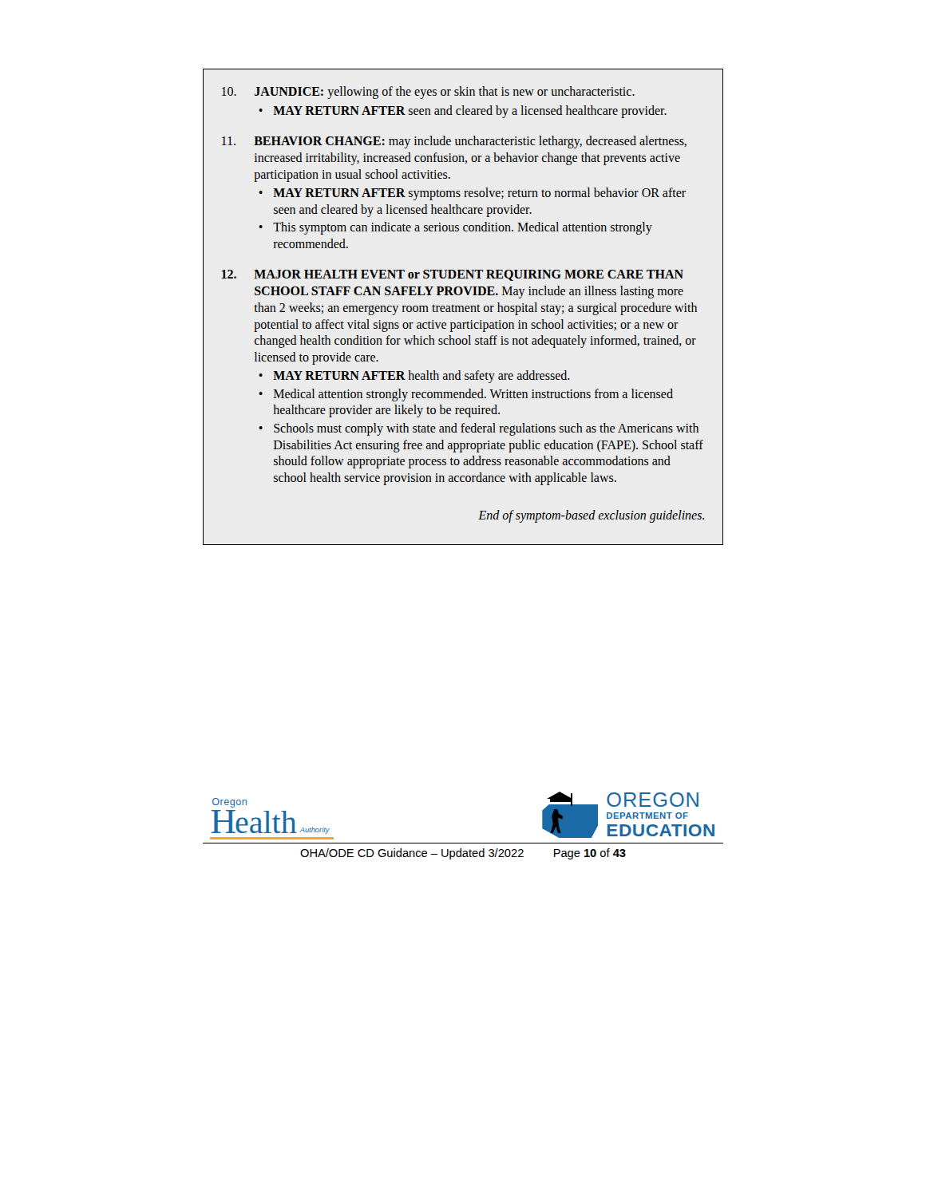10. JAUNDICE: yellowing of the eyes or skin that is new or uncharacteristic.
MAY RETURN AFTER seen and cleared by a licensed healthcare provider.
11. BEHAVIOR CHANGE: may include uncharacteristic lethargy, decreased alertness, increased irritability, increased confusion, or a behavior change that prevents active participation in usual school activities.
MAY RETURN AFTER symptoms resolve; return to normal behavior OR after seen and cleared by a licensed healthcare provider.
This symptom can indicate a serious condition. Medical attention strongly recommended.
12. MAJOR HEALTH EVENT or STUDENT REQUIRING MORE CARE THAN SCHOOL STAFF CAN SAFELY PROVIDE. May include an illness lasting more than 2 weeks; an emergency room treatment or hospital stay; a surgical procedure with potential to affect vital signs or active participation in school activities; or a new or changed health condition for which school staff is not adequately informed, trained, or licensed to provide care.
MAY RETURN AFTER health and safety are addressed.
Medical attention strongly recommended. Written instructions from a licensed healthcare provider are likely to be required.
Schools must comply with state and federal regulations such as the Americans with Disabilities Act ensuring free and appropriate public education (FAPE). School staff should follow appropriate process to address reasonable accommodations and school health service provision in accordance with applicable laws.
End of symptom-based exclusion guidelines.
Oregon
Health Authority
OREGON DEPARTMENT OF EDUCATION
OHA/ODE CD Guidance – Updated 3/2022 Page 10 of 43